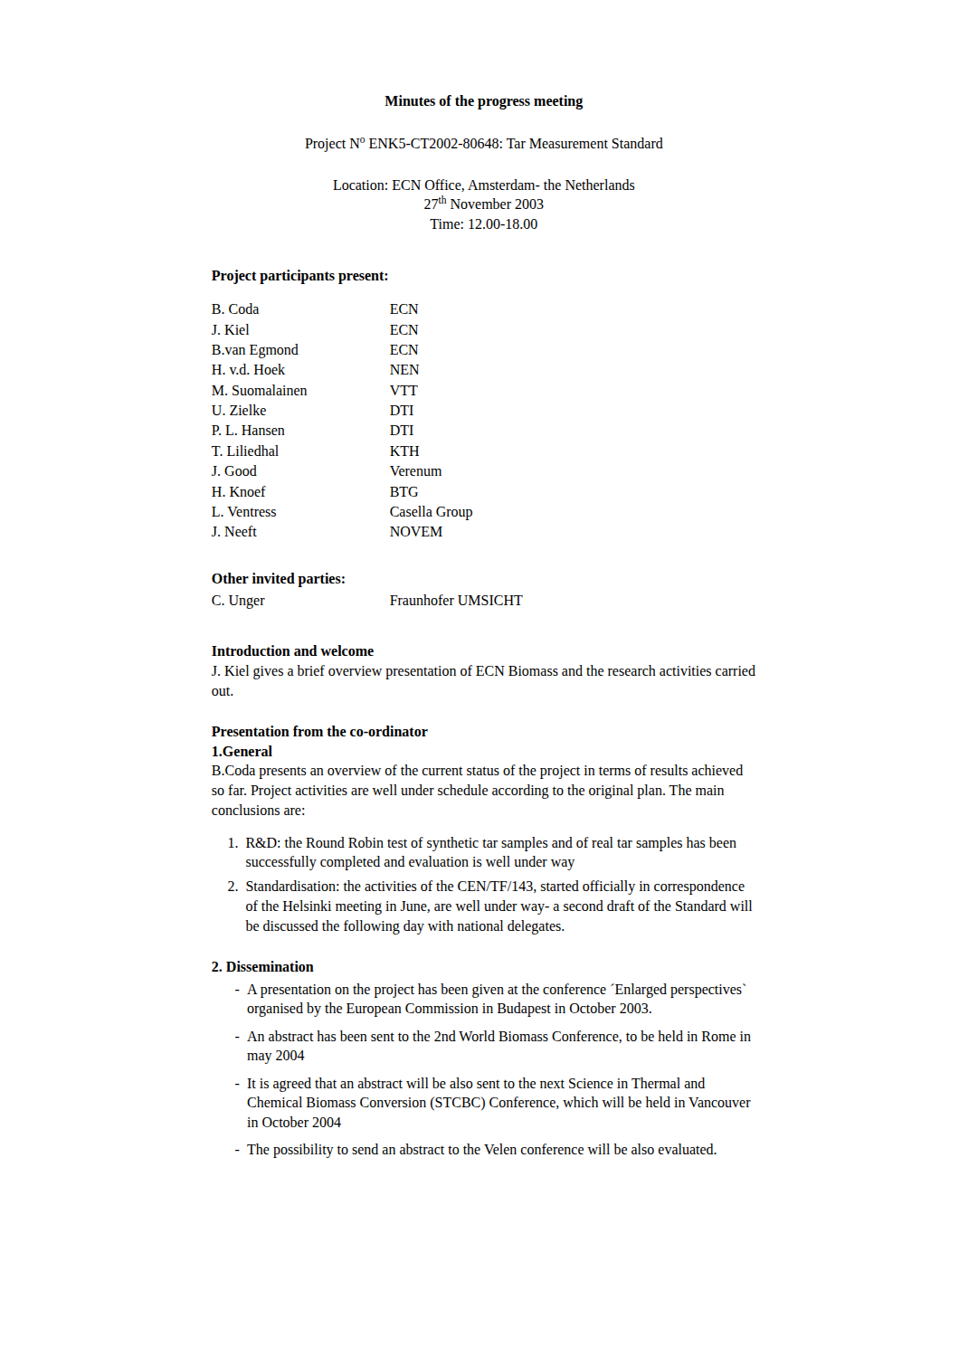Minutes of the progress meeting
Project No ENK5-CT2002-80648: Tar Measurement Standard
Location: ECN Office, Amsterdam- the Netherlands
27th November 2003
Time: 12.00-18.00
Project participants present:
| B. Coda | ECN |
| J. Kiel | ECN |
| B.van Egmond | ECN |
| H. v.d. Hoek | NEN |
| M. Suomalainen | VTT |
| U. Zielke | DTI |
| P. L. Hansen | DTI |
| T. Liliedhal | KTH |
| J. Good | Verenum |
| H. Knoef | BTG |
| L. Ventress | Casella Group |
| J. Neeft | NOVEM |
Other invited parties:
| C. Unger | Fraunhofer UMSICHT |
Introduction and welcome
J. Kiel gives a brief overview presentation of ECN Biomass and the research activities carried out.
Presentation from the co-ordinator
1.General
B.Coda presents an overview of the current status of the project in terms of results achieved so far. Project activities are well under schedule according to the original plan. The main conclusions are:
R&D: the Round Robin test of synthetic tar samples and of real tar samples has been successfully completed and evaluation is well under way
Standardisation: the activities of the CEN/TF/143, started officially in correspondence of the Helsinki meeting in June, are well under way- a second draft of the Standard will be discussed the following day with national delegates.
2. Dissemination
A presentation on the project has been given at the conference ´Enlarged perspectives` organised by the European Commission in Budapest in October 2003.
An abstract has been sent to the 2nd World Biomass Conference, to be held in Rome in may 2004
It is agreed that an abstract will be also sent to the next Science in Thermal and Chemical Biomass Conversion (STCBC) Conference, which will be held in Vancouver in October 2004
The possibility to send an abstract to the Velen conference will be also evaluated.